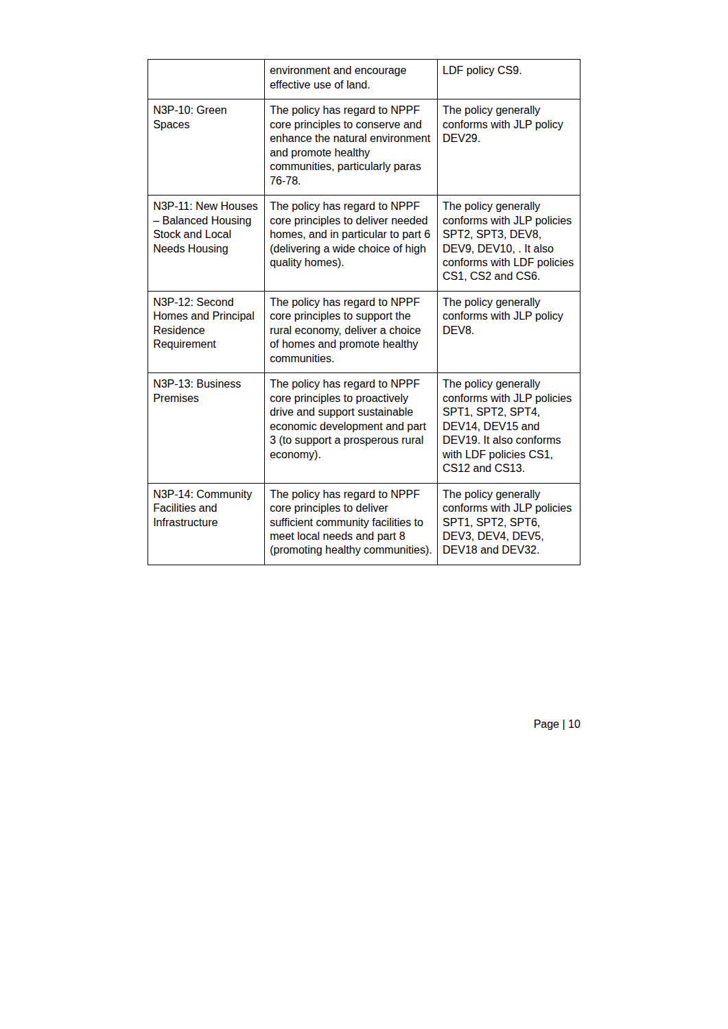| | environment and encourage effective use of land. | LDF policy CS9. |
| N3P-10: Green Spaces | The policy has regard to NPPF core principles to conserve and enhance the natural environment and promote healthy communities, particularly paras 76-78. | The policy generally conforms with JLP policy DEV29. |
| N3P-11: New Houses – Balanced Housing Stock and Local Needs Housing | The policy has regard to NPPF core principles to deliver needed homes, and in particular to part 6 (delivering a wide choice of high quality homes). | The policy generally conforms with JLP policies SPT2, SPT3, DEV8, DEV9, DEV10, . It also conforms with LDF policies CS1, CS2 and CS6. |
| N3P-12: Second Homes and Principal Residence Requirement | The policy has regard to NPPF core principles to support the rural economy, deliver a choice of homes and promote healthy communities. | The policy generally conforms with JLP policy DEV8. |
| N3P-13: Business Premises | The policy has regard to NPPF core principles to proactively drive and support sustainable economic development and part 3 (to support a prosperous rural economy). | The policy generally conforms with JLP policies SPT1, SPT2, SPT4, DEV14, DEV15 and DEV19. It also conforms with LDF policies CS1, CS12 and CS13. |
| N3P-14: Community Facilities and Infrastructure | The policy has regard to NPPF core principles to deliver sufficient community facilities to meet local needs and part 8 (promoting healthy communities). | The policy generally conforms with JLP policies SPT1, SPT2, SPT6, DEV3, DEV4, DEV5, DEV18 and DEV32. |
Page | 10